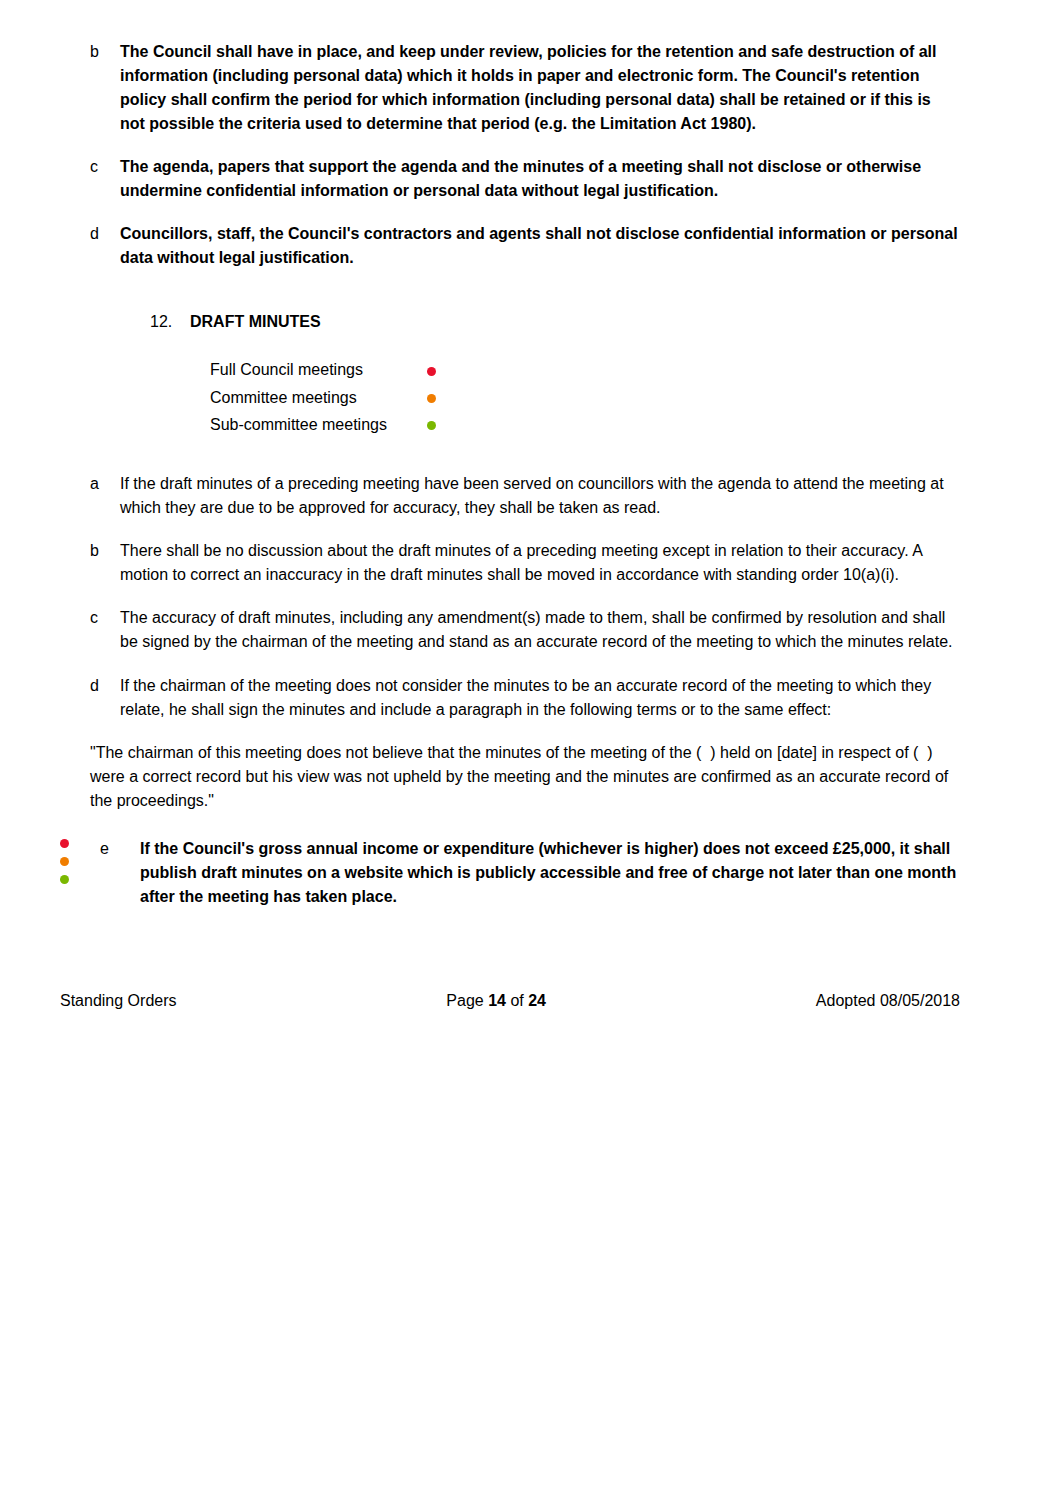b
The Council shall have in place, and keep under review, policies for the retention and safe destruction of all information (including personal data) which it holds in paper and electronic form. The Council's retention policy shall confirm the period for which information (including personal data) shall be retained or if this is not possible the criteria used to determine that period (e.g. the Limitation Act 1980).
c
The agenda, papers that support the agenda and the minutes of a meeting shall not disclose or otherwise undermine confidential information or personal data without legal justification.
d
Councillors, staff, the Council's contractors and agents shall not disclose confidential information or personal data without legal justification.
12. Draft Minutes
| Full Council meetings | |
| Committee meetings | |
| Sub-committee meetings | |
a
If the draft minutes of a preceding meeting have been served on councillors with the agenda to attend the meeting at which they are due to be approved for accuracy, they shall be taken as read.
b
There shall be no discussion about the draft minutes of a preceding meeting except in relation to their accuracy. A motion to correct an inaccuracy in the draft minutes shall be moved in accordance with standing order 10(a)(i).
c
The accuracy of draft minutes, including any amendment(s) made to them, shall be confirmed by resolution and shall be signed by the chairman of the meeting and stand as an accurate record of the meeting to which the minutes relate.
d
If the chairman of the meeting does not consider the minutes to be an accurate record of the meeting to which they relate, he shall sign the minutes and include a paragraph in the following terms or to the same effect:
"The chairman of this meeting does not believe that the minutes of the meeting of the ( ) held on [date] in respect of ( ) were a correct record but his view was not upheld by the meeting and the minutes are confirmed as an accurate record of the proceedings."
e
If the Council's gross annual income or expenditure (whichever is higher) does not exceed £25,000, it shall publish draft minutes on a website which is publicly accessible and free of charge not later than one month after the meeting has taken place.
Standing Orders
Page 14 of 24
Adopted 08/05/2018